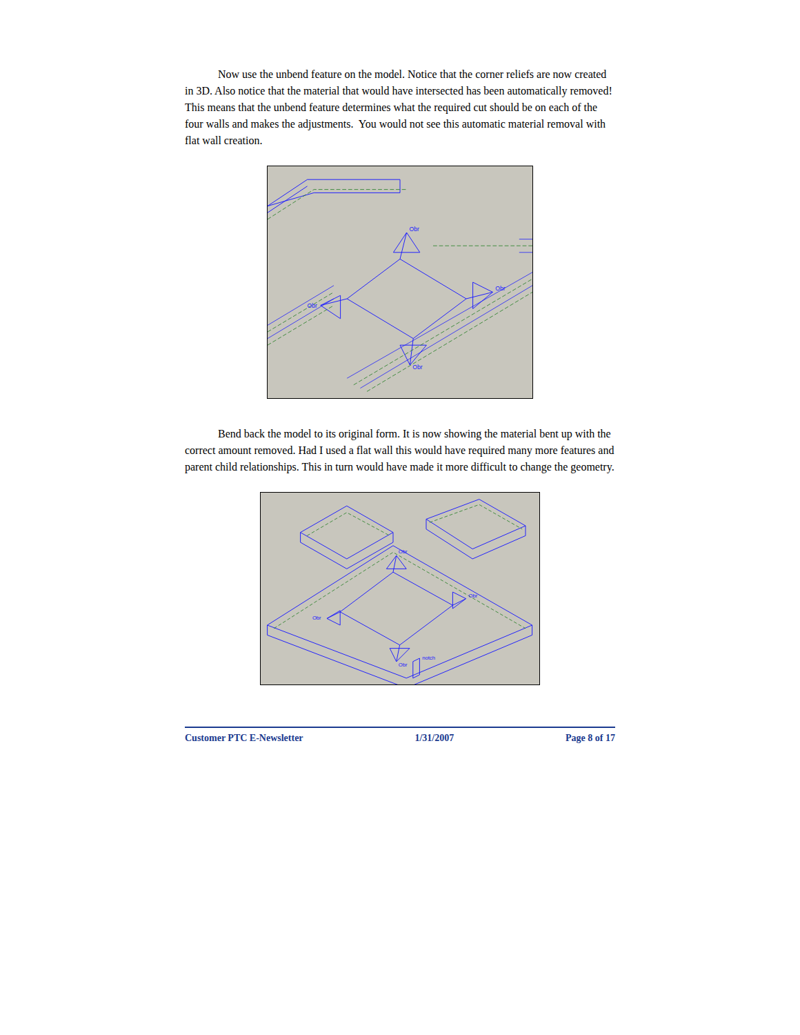Now use the unbend feature on the model. Notice that the corner reliefs are now created in 3D. Also notice that the material that would have intersected has been automatically removed! This means that the unbend feature determines what the required cut should be on each of the four walls and makes the adjustments. You would not see this automatic material removal with flat wall creation.
Obr Obr Obr Obr
Bend back the model to its original form. It is now showing the material bent up with the correct amount removed. Had I used a flat wall this would have required many more features and parent child relationships. This in turn would have made it more difficult to change the geometry.
Obr Obr Obr Obr notch
Customer PTC E-Newsletter 1/31/2007 Page 8 of 17